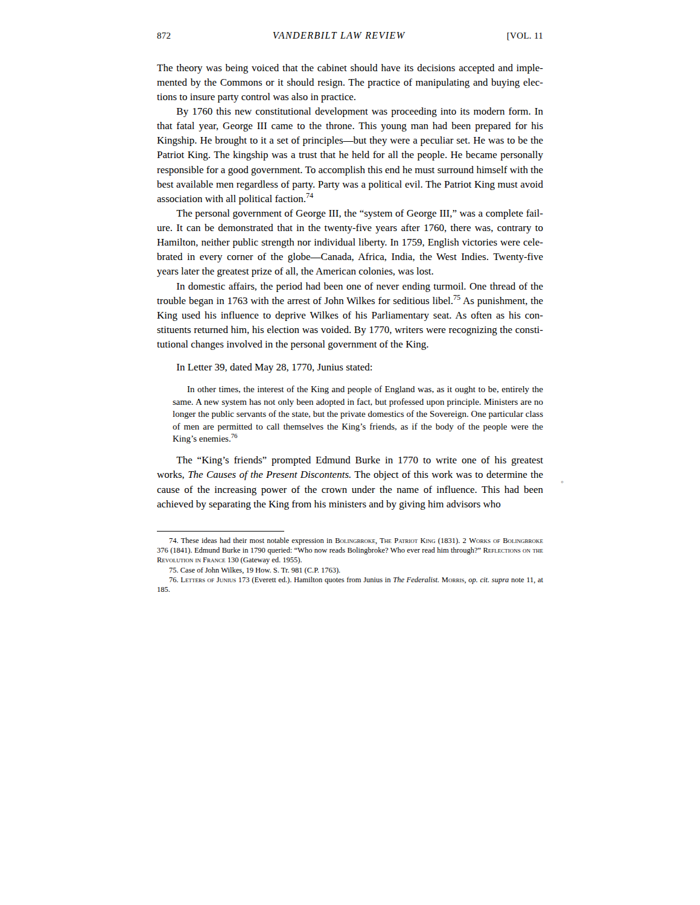872 VANDERBILT LAW REVIEW [VOL. 11
The theory was being voiced that the cabinet should have its decisions accepted and implemented by the Commons or it should resign. The practice of manipulating and buying elections to insure party control was also in practice.
By 1760 this new constitutional development was proceeding into its modern form. In that fatal year, George III came to the throne. This young man had been prepared for his Kingship. He brought to it a set of principles—but they were a peculiar set. He was to be the Patriot King. The kingship was a trust that he held for all the people. He became personally responsible for a good government. To accomplish this end he must surround himself with the best available men regardless of party. Party was a political evil. The Patriot King must avoid association with all political faction.74
The personal government of George III, the “system of George III,” was a complete failure. It can be demonstrated that in the twenty-five years after 1760, there was, contrary to Hamilton, neither public strength nor individual liberty. In 1759, English victories were celebrated in every corner of the globe—Canada, Africa, India, the West Indies. Twenty-five years later the greatest prize of all, the American colonies, was lost.
In domestic affairs, the period had been one of never ending turmoil. One thread of the trouble began in 1763 with the arrest of John Wilkes for seditious libel.75 As punishment, the King used his influence to deprive Wilkes of his Parliamentary seat. As often as his constituents returned him, his election was voided. By 1770, writers were recognizing the constitutional changes involved in the personal government of the King.
In Letter 39, dated May 28, 1770, Junius stated:
In other times, the interest of the King and people of England was, as it ought to be, entirely the same. A new system has not only been adopted in fact, but professed upon principle. Ministers are no longer the public servants of the state, but the private domestics of the Sovereign. One particular class of men are permitted to call themselves the King’s friends, as if the body of the people were the King’s enemies.76
The “King’s friends” prompted Edmund Burke in 1770 to write one of his greatest works, The Causes of the Present Discontents. The object of this work was to determine the cause of the increasing power of the crown under the name of influence. This had been achieved by separating the King from his ministers and by giving him advisors who
◦
74. These ideas had their most notable expression in Bolingbroke, The Patriot King (1831). 2 Works of Bolingbroke 376 (1841). Edmund Burke in 1790 queried: “Who now reads Bolingbroke? Who ever read him through?” Reflections on the Revolution in France 130 (Gateway ed. 1955).
75. Case of John Wilkes, 19 How. S. Tr. 981 (C.P. 1763).
76. Letters of Junius 173 (Everett ed.). Hamilton quotes from Junius in The Federalist. Morris, op. cit. supra note 11, at 185.